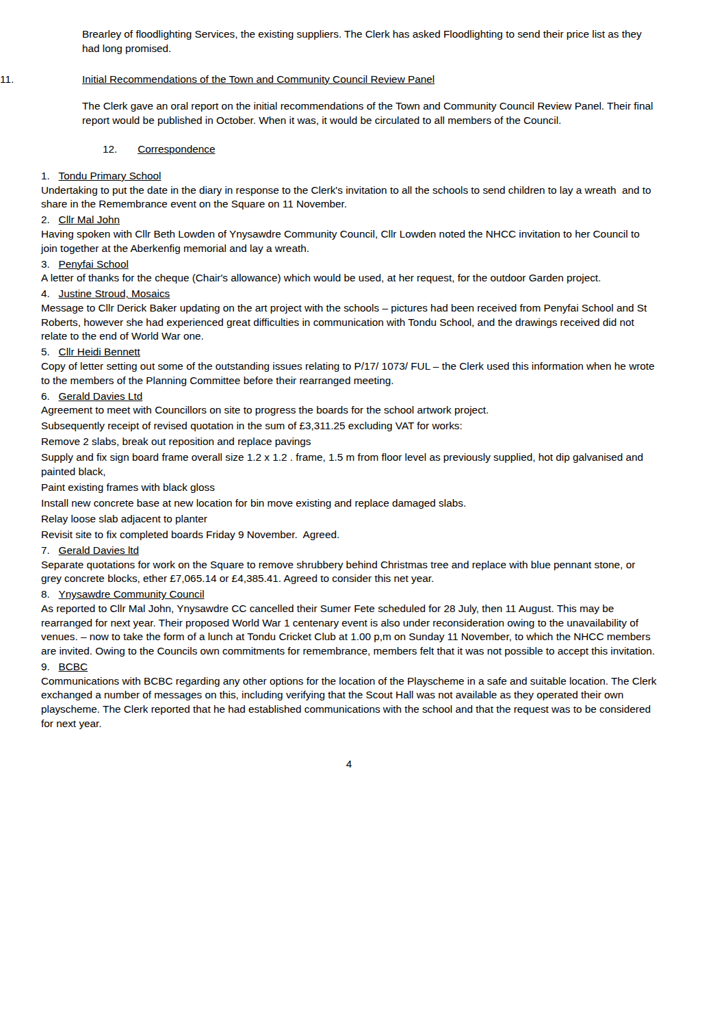Brearley of floodlighting Services, the existing suppliers. The Clerk has asked Floodlighting to send their price list as they had long promised.
11. Initial Recommendations of the Town and Community Council Review Panel
The Clerk gave an oral report on the initial recommendations of the Town and Community Council Review Panel. Their final report would be published in October. When it was, it would be circulated to all members of the Council.
12. Correspondence
1. Tondu Primary School
Undertaking to put the date in the diary in response to the Clerk's invitation to all the schools to send children to lay a wreath and to share in the Remembrance event on the Square on 11 November.
2. Cllr Mal John
Having spoken with Cllr Beth Lowden of Ynysawdre Community Council, Cllr Lowden noted the NHCC invitation to her Council to join together at the Aberkenfig memorial and lay a wreath.
3. Penyfai School
A letter of thanks for the cheque (Chair's allowance) which would be used, at her request, for the outdoor Garden project.
4. Justine Stroud, Mosaics
Message to Cllr Derick Baker updating on the art project with the schools – pictures had been received from Penyfai School and St Roberts, however she had experienced great difficulties in communication with Tondu School, and the drawings received did not relate to the end of World War one.
5. Cllr Heidi Bennett
Copy of letter setting out some of the outstanding issues relating to P/17/ 1073/ FUL – the Clerk used this information when he wrote to the members of the Planning Committee before their rearranged meeting.
6. Gerald Davies Ltd
Agreement to meet with Councillors on site to progress the boards for the school artwork project.
Subsequently receipt of revised quotation in the sum of £3,311.25 excluding VAT for works:
Remove 2 slabs, break out reposition and replace pavings
Supply and fix sign board frame overall size 1.2 x 1.2 . frame, 1.5 m from floor level as previously supplied, hot dip galvanised and painted black,
Paint existing frames with black gloss
Install new concrete base at new location for bin move existing and replace damaged slabs.
Relay loose slab adjacent to planter
Revisit site to fix completed boards Friday 9 November. Agreed.
7. Gerald Davies ltd
Separate quotations for work on the Square to remove shrubbery behind Christmas tree and replace with blue pennant stone, or grey concrete blocks, ether £7,065.14 or £4,385.41. Agreed to consider this net year.
8. Ynysawdre Community Council
As reported to Cllr Mal John, Ynysawdre CC cancelled their Sumer Fete scheduled for 28 July, then 11 August. This may be rearranged for next year. Their proposed World War 1 centenary event is also under reconsideration owing to the unavailability of venues. – now to take the form of a lunch at Tondu Cricket Club at 1.00 p,m on Sunday 11 November, to which the NHCC members are invited. Owing to the Councils own commitments for remembrance, members felt that it was not possible to accept this invitation.
9. BCBC
Communications with BCBC regarding any other options for the location of the Playscheme in a safe and suitable location. The Clerk exchanged a number of messages on this, including verifying that the Scout Hall was not available as they operated their own playscheme. The Clerk reported that he had established communications with the school and that the request was to be considered for next year.
4